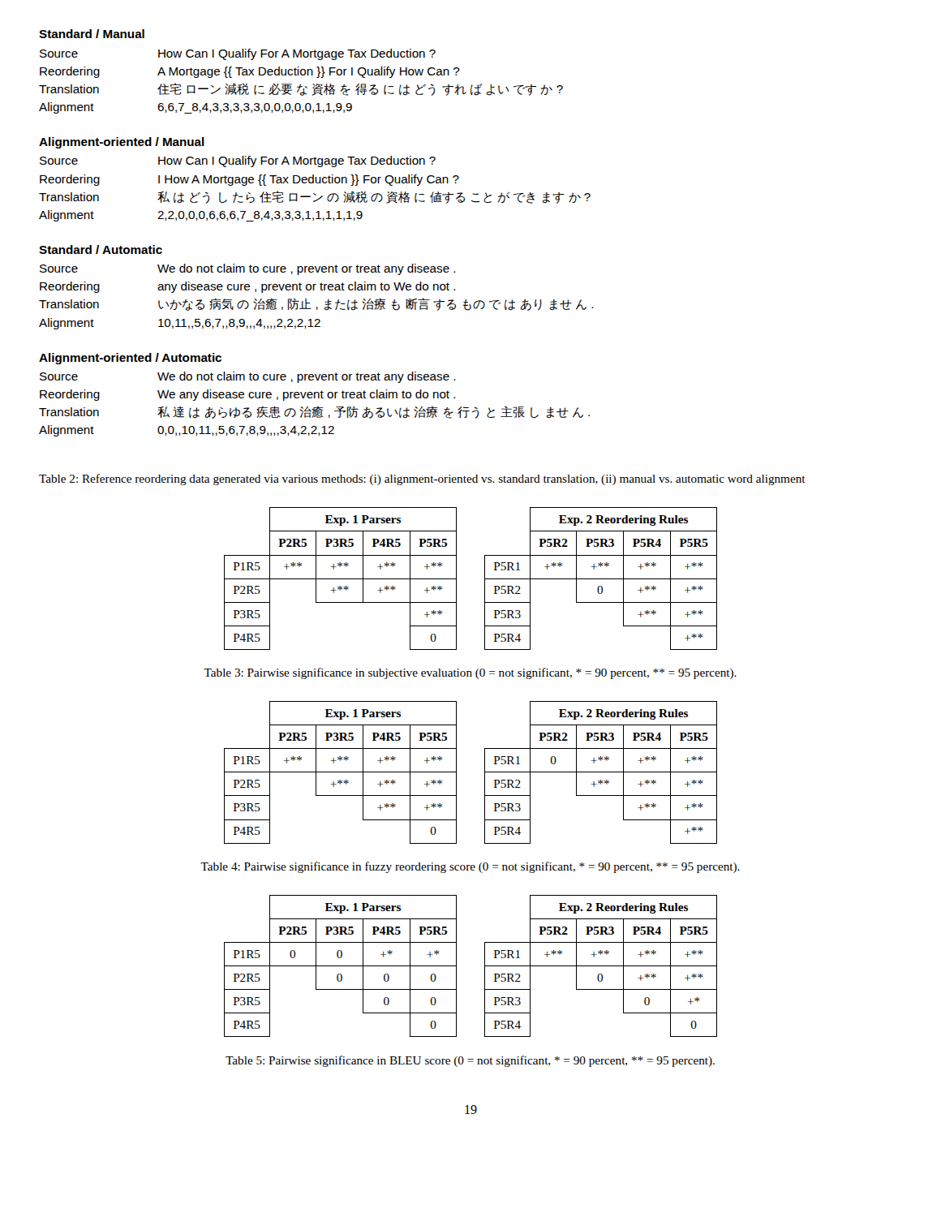Standard / Manual
| Source | How Can I Qualify For A Mortgage Tax Deduction ? |
| Reordering | A Mortgage {{ Tax Deduction }} For I Qualify How Can ? |
| Translation | 住宅 ローン 減税 に 必要 な 資格 を 得る に は どう すれ ば よい です か ? |
| Alignment | 6,6,7_8,4,3,3,3,3,3,0,0,0,0,0,1,1,9,9 |
Alignment-oriented / Manual
| Source | How Can I Qualify For A Mortgage Tax Deduction ? |
| Reordering | I How A Mortgage {{ Tax Deduction }} For Qualify Can ? |
| Translation | 私 は どう し たら 住宅 ローン の 減税 の 資格 に 値する こと が でき ます か ? |
| Alignment | 2,2,0,0,0,6,6,6,7_8,4,3,3,3,1,1,1,1,1,9 |
Standard / Automatic
| Source | We do not claim to cure , prevent or treat any disease . |
| Reordering | any disease cure , prevent or treat claim to We do not . |
| Translation | いかなる 病気 の 治癒 , 防止 , または 治療 も 断言 する もの で は あり ませ ん . |
| Alignment | 10,11,,5,6,7,,8,9,,,4,,,,2,2,2,12 |
Alignment-oriented / Automatic
| Source | We do not claim to cure , prevent or treat any disease . |
| Reordering | We any disease cure , prevent or treat claim to do not . |
| Translation | 私 達 は あらゆる 疾患 の 治癒 , 予防 あるいは 治療 を 行う と 主張 し ませ ん . |
| Alignment | 0,0,,10,11,,5,6,7,8,9,,,,3,4,2,2,12 |
Table 2: Reference reordering data generated via various methods: (i) alignment-oriented vs. standard translation, (ii) manual vs. automatic word alignment
| | Exp. 1 Parsers | | | Exp. 2 Reordering Rules |
| --- | --- | --- | --- | --- |
| | P2R5 | P3R5 | P4R5 | P5R5 | | | P5R2 | P5R3 | P5R4 | P5R5 |
| P1R5 | +** | +** | +** | +** | | P5R1 | +** | +** | +** | +** |
| P2R5 | | +** | +** | +** | | P5R2 | | 0 | +** | +** |
| P3R5 | | | | +** | | P5R3 | | | +** | +** |
| P4R5 | | | | 0 | | P5R4 | | | | +** |
Table 3: Pairwise significance in subjective evaluation (0 = not significant, * = 90 percent, ** = 95 percent).
| | Exp. 1 Parsers | | | Exp. 2 Reordering Rules |
| --- | --- | --- | --- | --- |
| | P2R5 | P3R5 | P4R5 | P5R5 | | | P5R2 | P5R3 | P5R4 | P5R5 |
| P1R5 | +** | +** | +** | +** | | P5R1 | 0 | +** | +** | +** |
| P2R5 | | +** | +** | +** | | P5R2 | | +** | +** | +** |
| P3R5 | | | +** | +** | | P5R3 | | | +** | +** |
| P4R5 | | | | 0 | | P5R4 | | | | +** |
Table 4: Pairwise significance in fuzzy reordering score (0 = not significant, * = 90 percent, ** = 95 percent).
| | Exp. 1 Parsers | | | Exp. 2 Reordering Rules |
| --- | --- | --- | --- | --- |
| | P2R5 | P3R5 | P4R5 | P5R5 | | | P5R2 | P5R3 | P5R4 | P5R5 |
| P1R5 | 0 | 0 | +* | +* | | P5R1 | +** | +** | +** | +** |
| P2R5 | | 0 | 0 | 0 | | P5R2 | | 0 | +** | +** |
| P3R5 | | | 0 | 0 | | P5R3 | | | 0 | +* |
| P4R5 | | | | 0 | | P5R4 | | | | 0 |
Table 5: Pairwise significance in BLEU score (0 = not significant, * = 90 percent, ** = 95 percent).
19